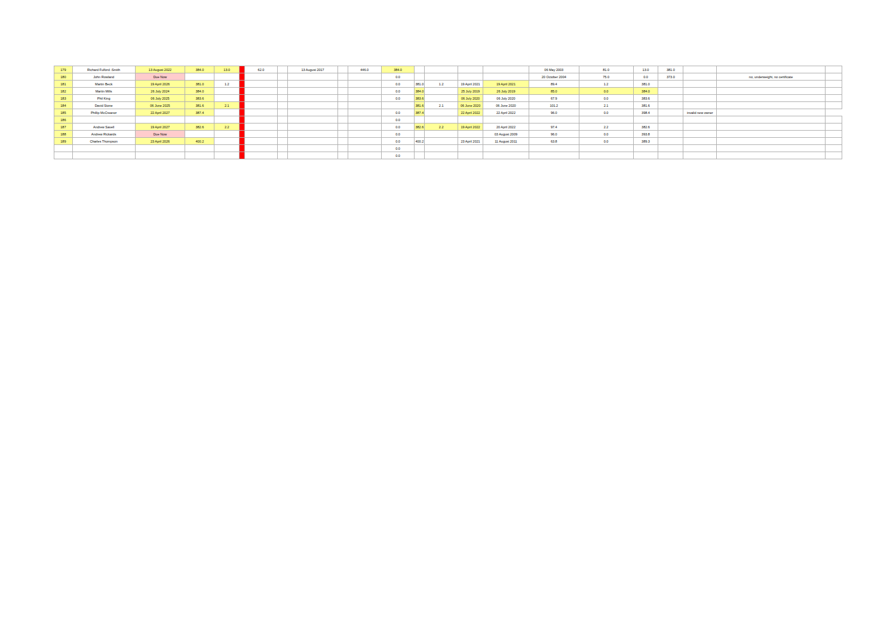| 179 | Richard Fulford -Smith | 13 August 2022 | 384.0 | 13.0 | | 62.0 | | 13 August 2017 | | 446.0 | 384.0 | | | | | 06 May 2003 | 81.0 | 13.0 | 381.0 | | | |
| 180 | John Rowland | Due Now | | | | | | | | | 0.0 | | | | | 20 October 2004 | 75.0 | 0.0 | 373.0 | | no, underweight, no certificate | |
| 181 | Martin Beck | 19 April 2026 | 381.0 | 1.2 | | | | | | | 0.0 | 381.0 | 1.2 | 19 April 2021 | 19 April 2021 | 89.4 | 1.2 | 381.0 | | | | |
| 182 | Martin Mills | 26 July 2024 | 384.0 | | | | | | | | 0.0 | 384.0 | | 25 July 2019 | 26 July 2019 | 85.0 | 0.0 | 384.0 | | | | |
| 183 | Phil King | 06 July 2025 | 383.6 | | | | | | | | 0.0 | 383.6 | | 06 July 2020 | 06 July 2020 | 67.9 | 0.0 | 383.6 | | | | |
| 184 | David Stone | 06 June 2025 | 381.6 | 2.1 | | | | | | | | 381.6 | 2.1 | 06 June 2020 | 06 June 2020 | 101.2 | 2.1 | 381.6 | | | | |
| 185 | Phillip McCreanor | 22 April 2027 | 387.4 | | | | | | | | 0.0 | 387.4 | | 22 April 2022 | 22 April 2022 | 96.0 | 0.0 | 398.4 | | invalid new owner | |
| 186 | | | | | | | | | | | 0.0 | | | | | | | | | | | |
| 187 | Andrew Savell | 19 April 2027 | 382.6 | 2.2 | | | | | | | 0.0 | 382.6 | 2.2 | 19 April 2022 | 20 April 2022 | 97.4 | 2.2 | 382.6 | | | | |
| 188 | Andrew Rickards | Due Now | | | | | | | | | 0.0 | | | | 03 August 2009 | 96.0 | 0.0 | 393.8 | | | | |
| 189 | Charles Thompson | 23 April 2026 | 400.2 | | | | | | | | 0.0 | 400.2 | | 23 April 2021 | 11 August 2011 | 63.8 | 0.0 | 389.3 | | | | |
| | | | | | | | | | | | 0.0 | | | | | | | | | | | |
| | | | | | | | | | | | 0.0 | | | | | | | | | | | |